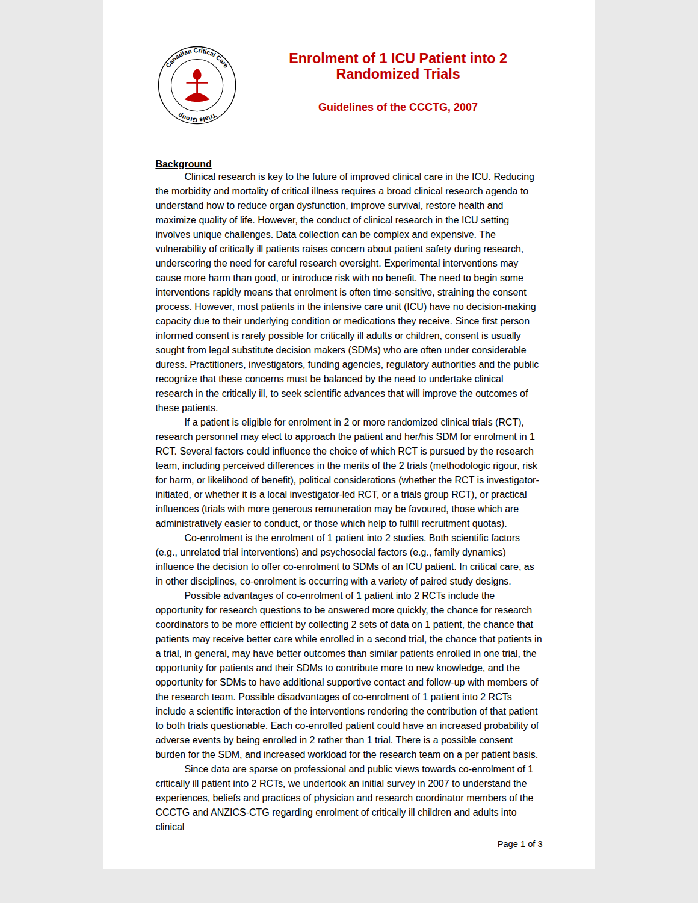Canadian Critical Care Trials Group
Enrolment of 1 ICU Patient into 2 Randomized Trials
Guidelines of the CCCTG, 2007
Background
Clinical research is key to the future of improved clinical care in the ICU. Reducing the morbidity and mortality of critical illness requires a broad clinical research agenda to understand how to reduce organ dysfunction, improve survival, restore health and maximize quality of life. However, the conduct of clinical research in the ICU setting involves unique challenges. Data collection can be complex and expensive. The vulnerability of critically ill patients raises concern about patient safety during research, underscoring the need for careful research oversight. Experimental interventions may cause more harm than good, or introduce risk with no benefit. The need to begin some interventions rapidly means that enrolment is often time-sensitive, straining the consent process. However, most patients in the intensive care unit (ICU) have no decision-making capacity due to their underlying condition or medications they receive. Since first person informed consent is rarely possible for critically ill adults or children, consent is usually sought from legal substitute decision makers (SDMs) who are often under considerable duress. Practitioners, investigators, funding agencies, regulatory authorities and the public recognize that these concerns must be balanced by the need to undertake clinical research in the critically ill, to seek scientific advances that will improve the outcomes of these patients.
If a patient is eligible for enrolment in 2 or more randomized clinical trials (RCT), research personnel may elect to approach the patient and her/his SDM for enrolment in 1 RCT. Several factors could influence the choice of which RCT is pursued by the research team, including perceived differences in the merits of the 2 trials (methodologic rigour, risk for harm, or likelihood of benefit), political considerations (whether the RCT is investigator-initiated, or whether it is a local investigator-led RCT, or a trials group RCT), or practical influences (trials with more generous remuneration may be favoured, those which are administratively easier to conduct, or those which help to fulfill recruitment quotas).
Co-enrolment is the enrolment of 1 patient into 2 studies. Both scientific factors (e.g., unrelated trial interventions) and psychosocial factors (e.g., family dynamics) influence the decision to offer co-enrolment to SDMs of an ICU patient. In critical care, as in other disciplines, co-enrolment is occurring with a variety of paired study designs.
Possible advantages of co-enrolment of 1 patient into 2 RCTs include the opportunity for research questions to be answered more quickly, the chance for research coordinators to be more efficient by collecting 2 sets of data on 1 patient, the chance that patients may receive better care while enrolled in a second trial, the chance that patients in a trial, in general, may have better outcomes than similar patients enrolled in one trial, the opportunity for patients and their SDMs to contribute more to new knowledge, and the opportunity for SDMs to have additional supportive contact and follow-up with members of the research team. Possible disadvantages of co-enrolment of 1 patient into 2 RCTs include a scientific interaction of the interventions rendering the contribution of that patient to both trials questionable. Each co-enrolled patient could have an increased probability of adverse events by being enrolled in 2 rather than 1 trial. There is a possible consent burden for the SDM, and increased workload for the research team on a per patient basis.
Since data are sparse on professional and public views towards co-enrolment of 1 critically ill patient into 2 RCTs, we undertook an initial survey in 2007 to understand the experiences, beliefs and practices of physician and research coordinator members of the CCCTG and ANZICS-CTG regarding enrolment of critically ill children and adults into clinical
Page 1 of 3